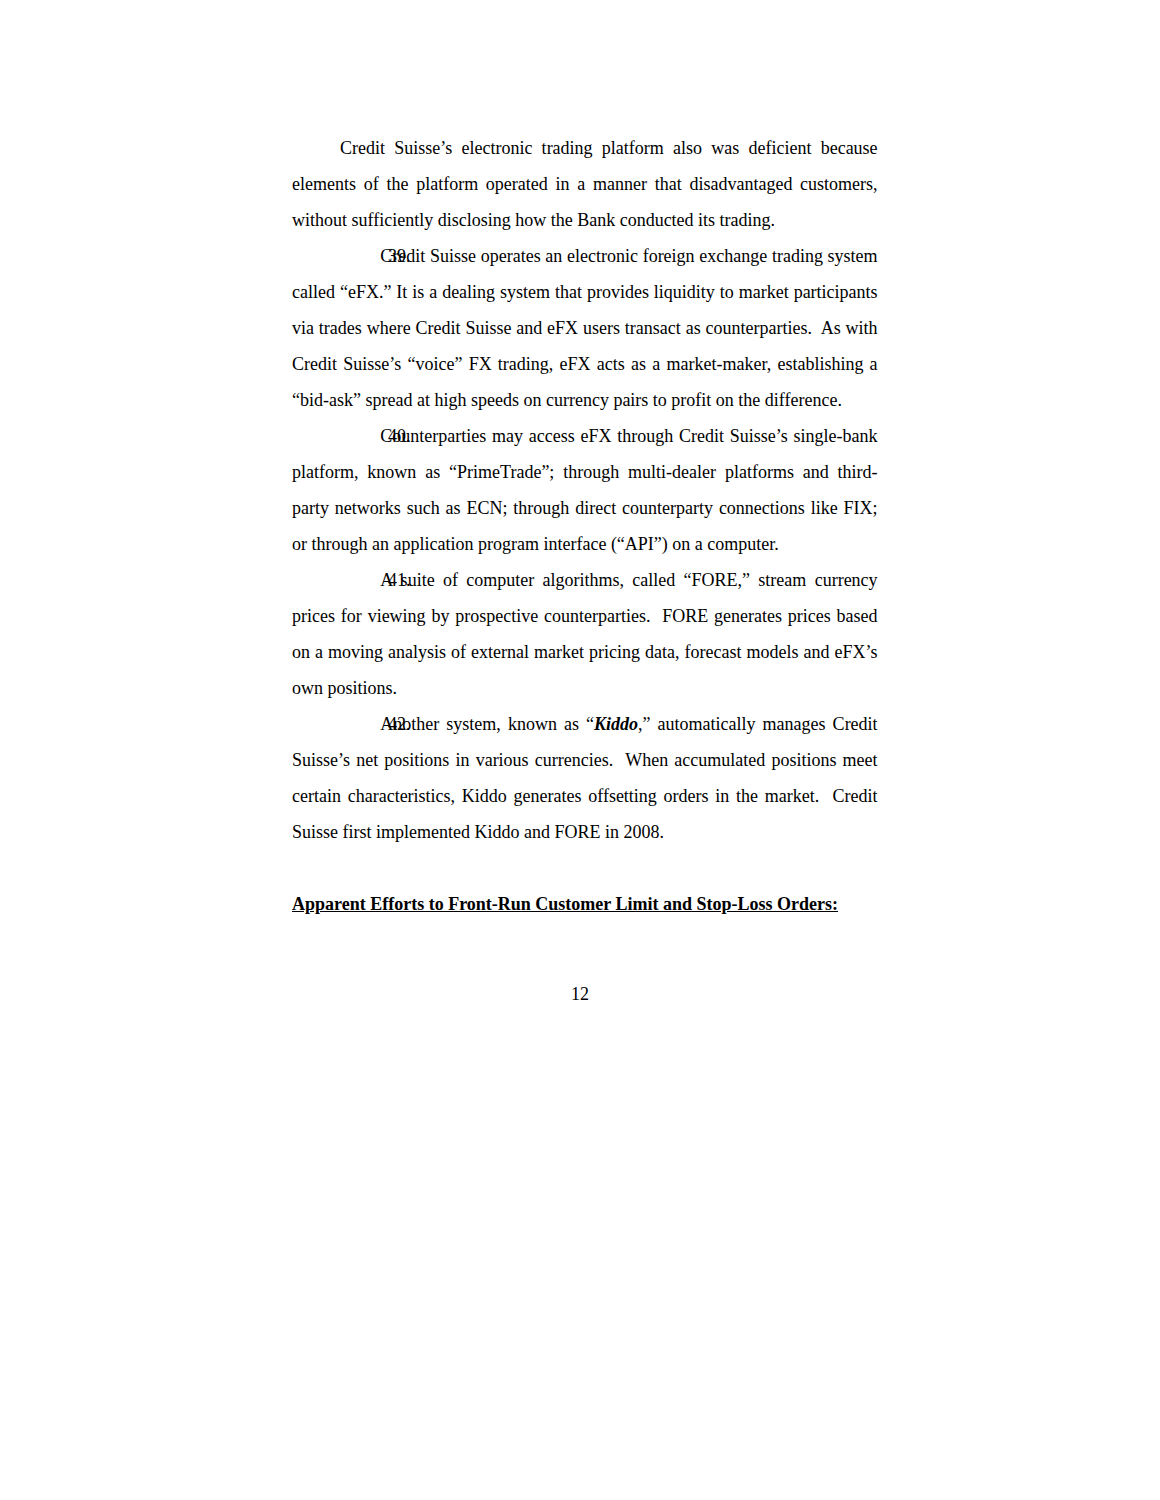Credit Suisse’s electronic trading platform also was deficient because elements of the platform operated in a manner that disadvantaged customers, without sufficiently disclosing how the Bank conducted its trading.
39. Credit Suisse operates an electronic foreign exchange trading system called “eFX.” It is a dealing system that provides liquidity to market participants via trades where Credit Suisse and eFX users transact as counterparties. As with Credit Suisse’s “voice” FX trading, eFX acts as a market-maker, establishing a “bid-ask” spread at high speeds on currency pairs to profit on the difference.
40. Counterparties may access eFX through Credit Suisse’s single-bank platform, known as “PrimeTrade”; through multi-dealer platforms and third-party networks such as ECN; through direct counterparty connections like FIX; or through an application program interface (“API”) on a computer.
41. A suite of computer algorithms, called “FORE,” stream currency prices for viewing by prospective counterparties. FORE generates prices based on a moving analysis of external market pricing data, forecast models and eFX’s own positions.
42. Another system, known as “Kiddo,” automatically manages Credit Suisse’s net positions in various currencies. When accumulated positions meet certain characteristics, Kiddo generates offsetting orders in the market. Credit Suisse first implemented Kiddo and FORE in 2008.
Apparent Efforts to Front-Run Customer Limit and Stop-Loss Orders:
12